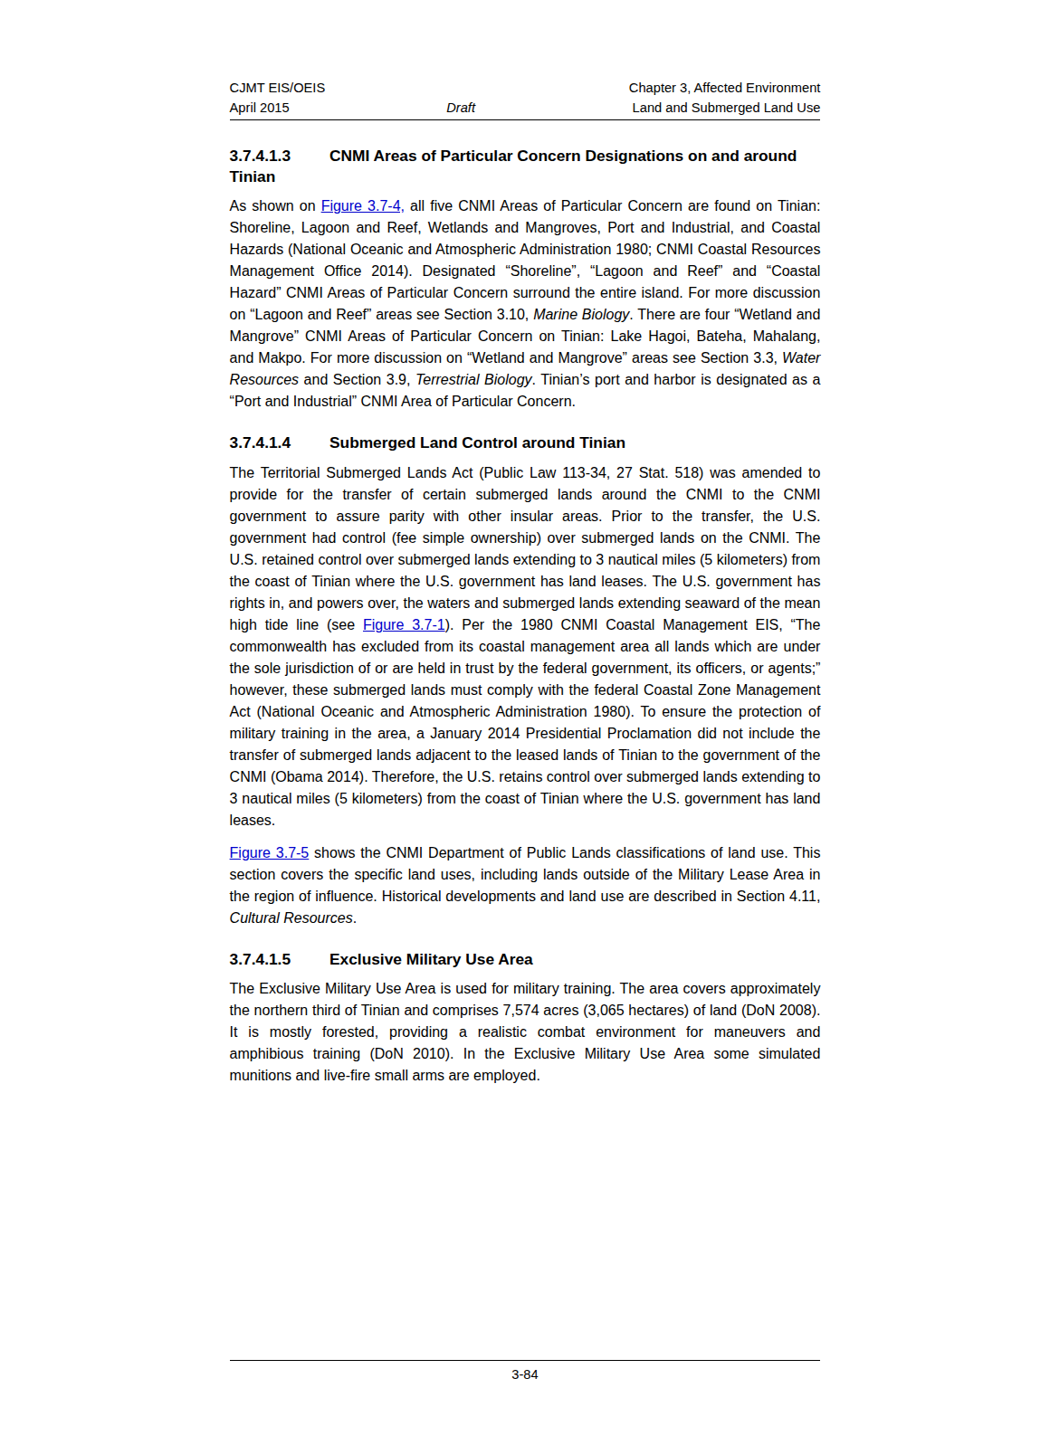CJMT EIS/OEIS
Chapter 3, Affected Environment
April 2015
Draft
Land and Submerged Land Use
3.7.4.1.3 CNMI Areas of Particular Concern Designations on and around Tinian
As shown on Figure 3.7-4, all five CNMI Areas of Particular Concern are found on Tinian: Shoreline, Lagoon and Reef, Wetlands and Mangroves, Port and Industrial, and Coastal Hazards (National Oceanic and Atmospheric Administration 1980; CNMI Coastal Resources Management Office 2014). Designated “Shoreline”, “Lagoon and Reef” and “Coastal Hazard” CNMI Areas of Particular Concern surround the entire island. For more discussion on “Lagoon and Reef” areas see Section 3.10, Marine Biology. There are four “Wetland and Mangrove” CNMI Areas of Particular Concern on Tinian: Lake Hagoi, Bateha, Mahalang, and Makpo. For more discussion on “Wetland and Mangrove” areas see Section 3.3, Water Resources and Section 3.9, Terrestrial Biology. Tinian’s port and harbor is designated as a “Port and Industrial” CNMI Area of Particular Concern.
3.7.4.1.4 Submerged Land Control around Tinian
The Territorial Submerged Lands Act (Public Law 113-34, 27 Stat. 518) was amended to provide for the transfer of certain submerged lands around the CNMI to the CNMI government to assure parity with other insular areas. Prior to the transfer, the U.S. government had control (fee simple ownership) over submerged lands on the CNMI. The U.S. retained control over submerged lands extending to 3 nautical miles (5 kilometers) from the coast of Tinian where the U.S. government has land leases. The U.S. government has rights in, and powers over, the waters and submerged lands extending seaward of the mean high tide line (see Figure 3.7-1). Per the 1980 CNMI Coastal Management EIS, “The commonwealth has excluded from its coastal management area all lands which are under the sole jurisdiction of or are held in trust by the federal government, its officers, or agents;” however, these submerged lands must comply with the federal Coastal Zone Management Act (National Oceanic and Atmospheric Administration 1980). To ensure the protection of military training in the area, a January 2014 Presidential Proclamation did not include the transfer of submerged lands adjacent to the leased lands of Tinian to the government of the CNMI (Obama 2014). Therefore, the U.S. retains control over submerged lands extending to 3 nautical miles (5 kilometers) from the coast of Tinian where the U.S. government has land leases.
Figure 3.7-5 shows the CNMI Department of Public Lands classifications of land use. This section covers the specific land uses, including lands outside of the Military Lease Area in the region of influence. Historical developments and land use are described in Section 4.11, Cultural Resources.
3.7.4.1.5 Exclusive Military Use Area
The Exclusive Military Use Area is used for military training. The area covers approximately the northern third of Tinian and comprises 7,574 acres (3,065 hectares) of land (DoN 2008). It is mostly forested, providing a realistic combat environment for maneuvers and amphibious training (DoN 2010). In the Exclusive Military Use Area some simulated munitions and live-fire small arms are employed.
3-84